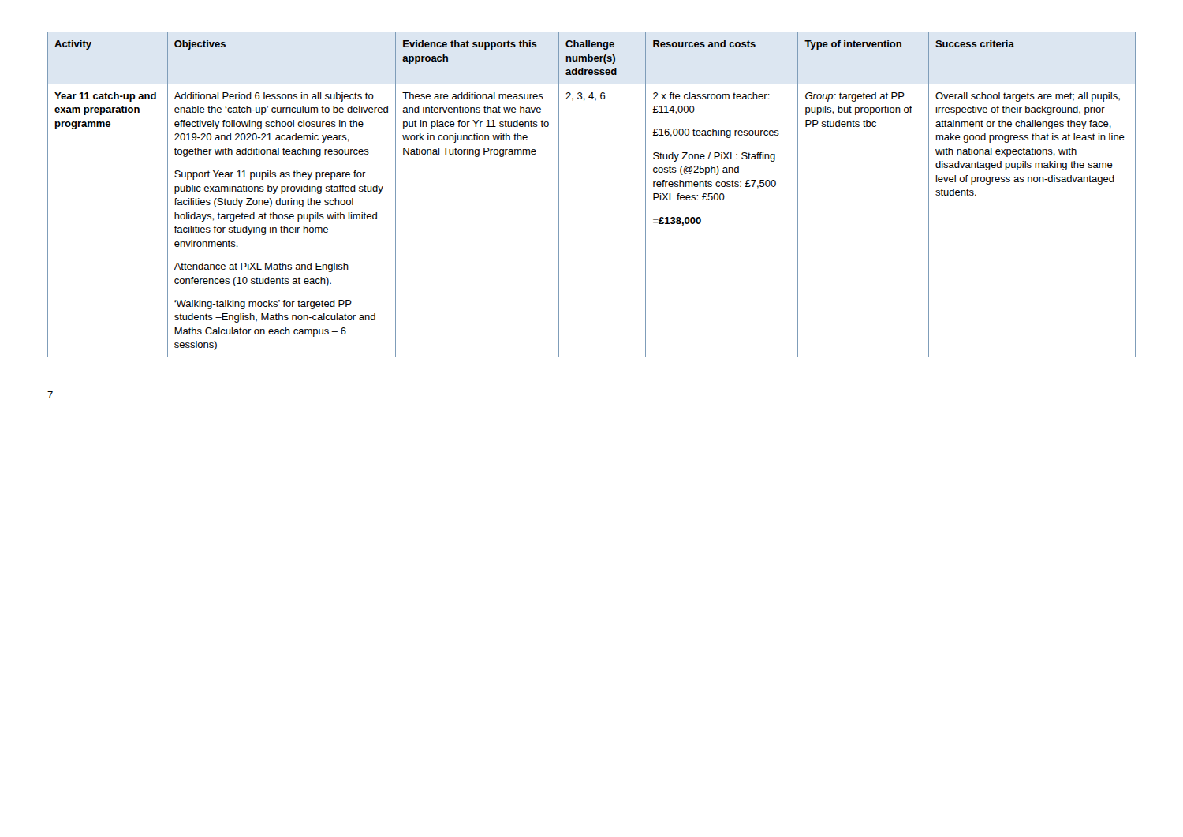| Activity | Objectives | Evidence that supports this approach | Challenge number(s) addressed | Resources and costs | Type of intervention | Success criteria |
| --- | --- | --- | --- | --- | --- | --- |
| Year 11 catch-up and exam preparation programme | Additional Period 6 lessons in all subjects to enable the ‘catch-up’ curriculum to be delivered effectively following school closures in the 2019-20 and 2020-21 academic years, together with additional teaching resources Support Year 11 pupils as they prepare for public examinations by providing staffed study facilities (Study Zone) during the school holidays, targeted at those pupils with limited facilities for studying in their home environments. Attendance at PiXL Maths and English conferences (10 students at each). ‘Walking-talking mocks’ for targeted PP students –English, Maths non-calculator and Maths Calculator on each campus – 6 sessions) | These are additional measures and interventions that we have put in place for Yr 11 students to work in conjunction with the National Tutoring Programme | 2, 3, 4, 6 | 2 x fte classroom teacher: £114,000 £16,000 teaching resources Study Zone / PiXL: Staffing costs (@25ph) and refreshments costs: £7,500 PiXL fees: £500 =£138,000 | Group: targeted at PP pupils, but proportion of PP students tbc | Overall school targets are met; all pupils, irrespective of their background, prior attainment or the challenges they face, make good progress that is at least in line with national expectations, with disadvantaged pupils making the same level of progress as non-disadvantaged students. |
7